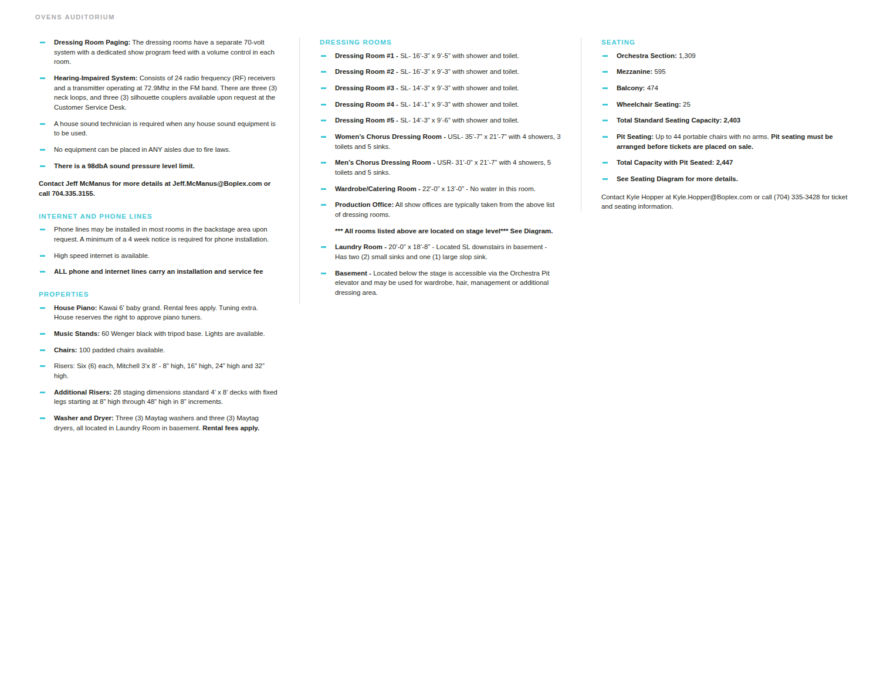Ovens Auditorium
Dressing Room Paging: The dressing rooms have a separate 70-volt system with a dedicated show program feed with a volume control in each room.
Hearing-Impaired System: Consists of 24 radio frequency (RF) receivers and a transmitter operating at 72.9Mhz in the FM band. There are three (3) neck loops, and three (3) silhouette couplers available upon request at the Customer Service Desk.
A house sound technician is required when any house sound equipment is to be used.
No equipment can be placed in ANY aisles due to fire laws.
There is a 98dbA sound pressure level limit.
Contact Jeff McManus for more details at Jeff.McManus@Boplex.com or call 704.335.3155.
Internet and Phone Lines
Phone lines may be installed in most rooms in the backstage area upon request. A minimum of a 4 week notice is required for phone installation.
High speed internet is available.
ALL phone and internet lines carry an installation and service fee
Properties
House Piano: Kawai 6’ baby grand. Rental fees apply. Tuning extra. House reserves the right to approve piano tuners.
Music Stands: 60 Wenger black with tripod base. Lights are available.
Chairs: 100 padded chairs available.
Risers: Six (6) each, Mitchell 3’x 8’ - 8” high, 16” high, 24” high and 32” high.
Additional Risers: 28 staging dimensions standard 4’ x 8’ decks with fixed legs starting at 8” high through 48” high in 8” increments.
Washer and Dryer: Three (3) Maytag washers and three (3) Maytag dryers, all located in Laundry Room in basement. Rental fees apply.
Dressing Rooms
Dressing Room #1 - SL- 16’-3” x 9’-5” with shower and toilet.
Dressing Room #2 - SL- 16’-3” x 9’-3” with shower and toilet.
Dressing Room #3 - SL- 14’-3” x 9’-3” with shower and toilet.
Dressing Room #4 - SL- 14’-1” x 9’-3” with shower and toilet.
Dressing Room #5 - SL- 14’-3” x 9’-6” with shower and toilet.
Women’s Chorus Dressing Room - USL- 35’-7” x 21’-7” with 4 showers, 3 toilets and 5 sinks.
Men’s Chorus Dressing Room - USR- 31’-0” x 21’-7” with 4 showers, 5 toilets and 5 sinks.
Wardrobe/Catering Room - 22’-0” x 13’-0” - No water in this room.
Production Office: All show offices are typically taken from the above list of dressing rooms.
*** All rooms listed above are located on stage level*** See Diagram.
Laundry Room - 20’-0” x 18’-8” - Located SL downstairs in basement - Has two (2) small sinks and one (1) large slop sink.
Basement - Located below the stage is accessible via the Orchestra Pit elevator and may be used for wardrobe, hair, management or additional dressing area.
Seating
Orchestra Section: 1,309
Mezzanine: 595
Balcony: 474
Wheelchair Seating: 25
Total Standard Seating Capacity: 2,403
Pit Seating: Up to 44 portable chairs with no arms. Pit seating must be arranged before tickets are placed on sale.
Total Capacity with Pit Seated: 2,447
See Seating Diagram for more details.
Contact Kyle Hopper at Kyle.Hopper@Boplex.com or call (704) 335-3428 for ticket and seating information.